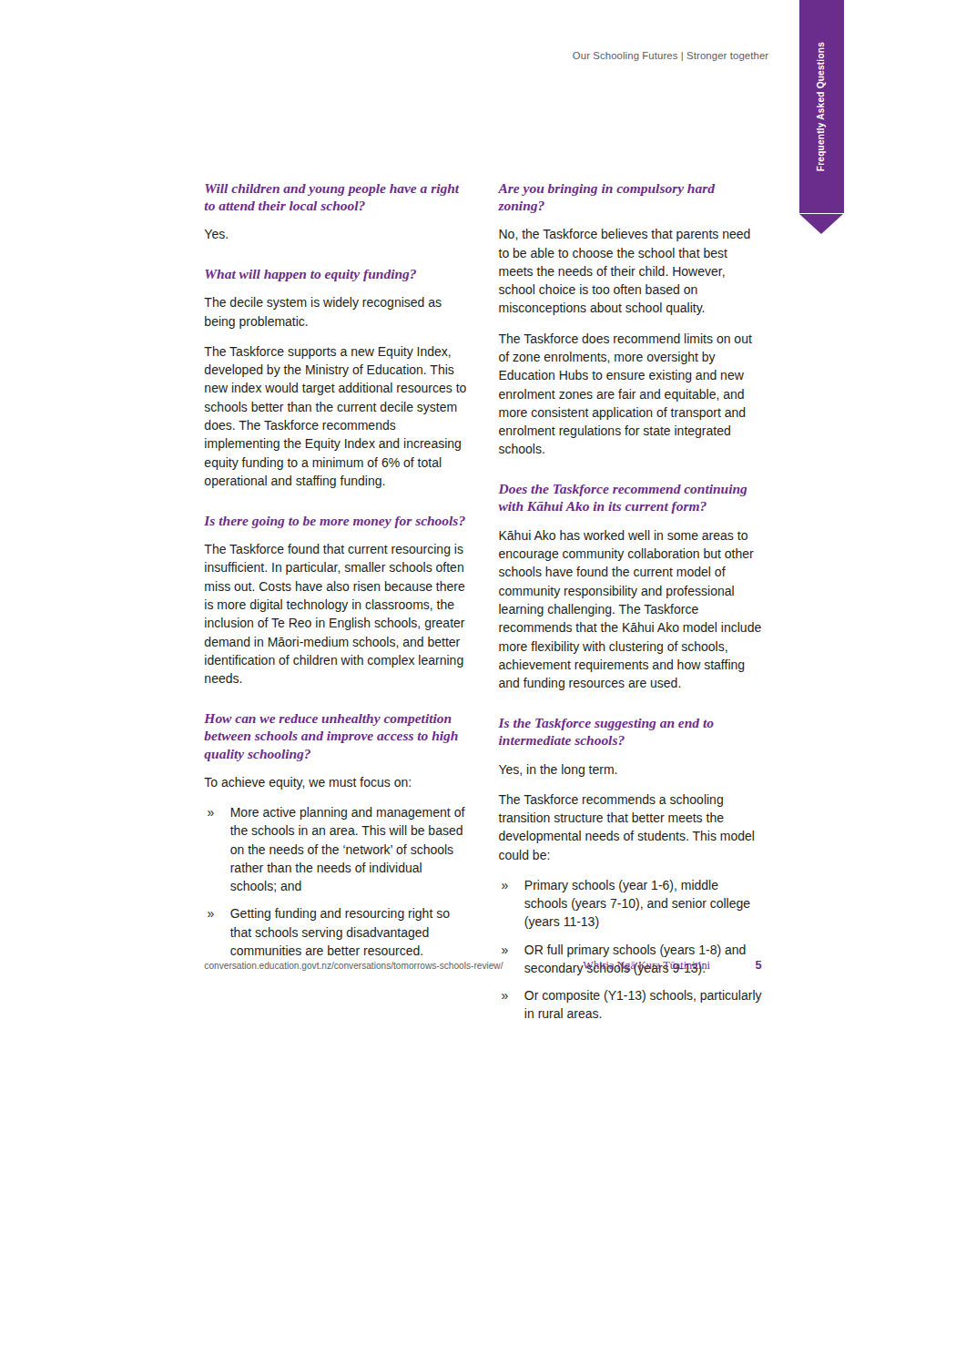Our Schooling Futures | Stronger together
Frequently Asked Questions
Will children and young people have a right to attend their local school?
Yes.
What will happen to equity funding?
The decile system is widely recognised as being problematic.
The Taskforce supports a new Equity Index, developed by the Ministry of Education. This new index would target additional resources to schools better than the current decile system does. The Taskforce recommends implementing the Equity Index and increasing equity funding to a minimum of 6% of total operational and staffing funding.
Is there going to be more money for schools?
The Taskforce found that current resourcing is insufficient. In particular, smaller schools often miss out. Costs have also risen because there is more digital technology in classrooms, the inclusion of Te Reo in English schools, greater demand in Māori-medium schools, and better identification of children with complex learning needs.
How can we reduce unhealthy competition between schools and improve access to high quality schooling?
To achieve equity, we must focus on:
More active planning and management of the schools in an area. This will be based on the needs of the ‘network’ of schools rather than the needs of individual schools; and
Getting funding and resourcing right so that schools serving disadvantaged communities are better resourced.
Are you bringing in compulsory hard zoning?
No, the Taskforce believes that parents need to be able to choose the school that best meets the needs of their child. However, school choice is too often based on misconceptions about school quality.
The Taskforce does recommend limits on out of zone enrolments, more oversight by Education Hubs to ensure existing and new enrolment zones are fair and equitable, and more consistent application of transport and enrolment regulations for state integrated schools.
Does the Taskforce recommend continuing with Kāhui Ako in its current form?
Kāhui Ako has worked well in some areas to encourage community collaboration but other schools have found the current model of community responsibility and professional learning challenging. The Taskforce recommends that the Kāhui Ako model include more flexibility with clustering of schools, achievement requirements and how staffing and funding resources are used.
Is the Taskforce suggesting an end to intermediate schools?
Yes, in the long term.
The Taskforce recommends a schooling transition structure that better meets the developmental needs of students. This model could be:
Primary schools (year 1-6), middle schools (years 7-10), and senior college (years 11-13)
OR full primary schools (years 1-8) and secondary schools (years 9-13).
Or composite (Y1-13) schools, particularly in rural areas.
Will schools be open during the evenings and weekends?
Yes. Schools have valuable and often under-utilised property assets. We recommend that school facilities should be used more intensively by schools and their communities.
conversation.education.govt.nz/conversations/tomorrows-schools-review/
Whiria Ngā Kura Tūatinitini
5